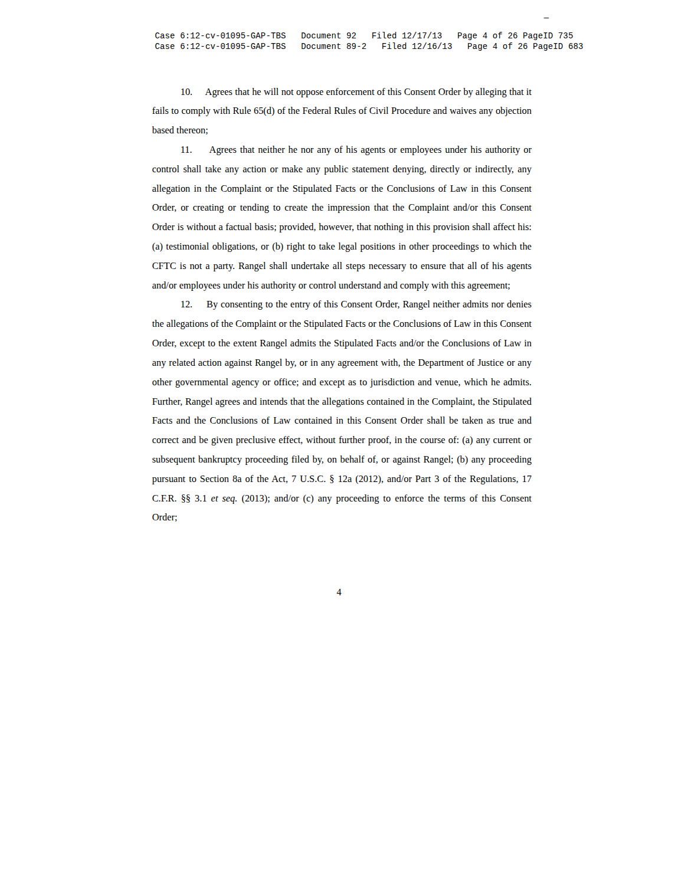–
Case 6:12-cv-01095-GAP-TBS Document 92 Filed 12/17/13 Page 4 of 26 PageID 735
Case 6:12-cv-01095-GAP-TBS Document 89-2 Filed 12/16/13 Page 4 of 26 PageID 683
10. Agrees that he will not oppose enforcement of this Consent Order by alleging that it fails to comply with Rule 65(d) of the Federal Rules of Civil Procedure and waives any objection based thereon;
11. Agrees that neither he nor any of his agents or employees under his authority or control shall take any action or make any public statement denying, directly or indirectly, any allegation in the Complaint or the Stipulated Facts or the Conclusions of Law in this Consent Order, or creating or tending to create the impression that the Complaint and/or this Consent Order is without a factual basis; provided, however, that nothing in this provision shall affect his: (a) testimonial obligations, or (b) right to take legal positions in other proceedings to which the CFTC is not a party. Rangel shall undertake all steps necessary to ensure that all of his agents and/or employees under his authority or control understand and comply with this agreement;
12. By consenting to the entry of this Consent Order, Rangel neither admits nor denies the allegations of the Complaint or the Stipulated Facts or the Conclusions of Law in this Consent Order, except to the extent Rangel admits the Stipulated Facts and/or the Conclusions of Law in any related action against Rangel by, or in any agreement with, the Department of Justice or any other governmental agency or office; and except as to jurisdiction and venue, which he admits. Further, Rangel agrees and intends that the allegations contained in the Complaint, the Stipulated Facts and the Conclusions of Law contained in this Consent Order shall be taken as true and correct and be given preclusive effect, without further proof, in the course of: (a) any current or subsequent bankruptcy proceeding filed by, on behalf of, or against Rangel; (b) any proceeding pursuant to Section 8a of the Act, 7 U.S.C. § 12a (2012), and/or Part 3 of the Regulations, 17 C.F.R. §§ 3.1 et seq. (2013); and/or (c) any proceeding to enforce the terms of this Consent Order;
4